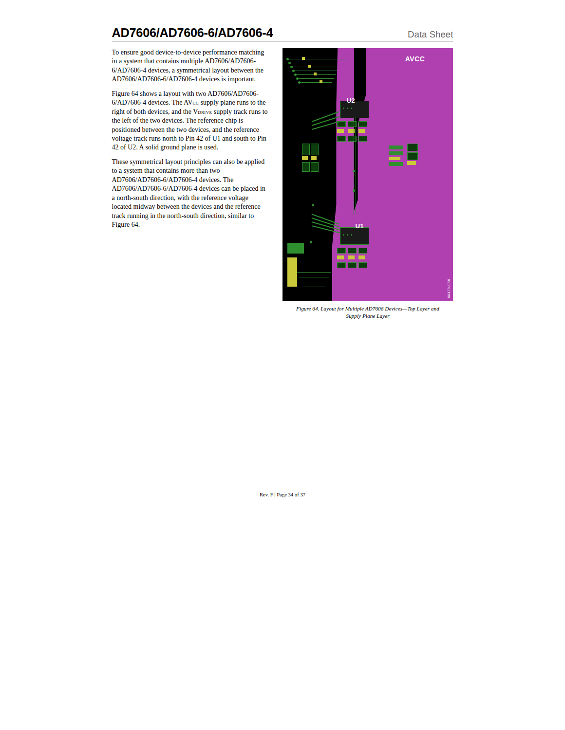AD7606/AD7606-6/AD7606-4
Data Sheet
To ensure good device-to-device performance matching in a system that contains multiple AD7606/AD7606-6/AD7606-4 devices, a symmetrical layout between the AD7606/AD7606-6/AD7606-4 devices is important.
Figure 64 shows a layout with two AD7606/AD7606-6/AD7606-4 devices. The AVcc supply plane runs to the right of both devices, and the Vdrive supply track runs to the left of the two devices. The reference chip is positioned between the two devices, and the reference voltage track runs north to Pin 42 of U1 and south to Pin 42 of U2. A solid ground plane is used.
These symmetrical layout principles can also be applied to a system that contains more than two AD7606/AD7606-6/AD7606-4 devices. The AD7606/AD7606-6/AD7606-4 devices can be placed in a north-south direction, with the reference voltage located midway between the devices and the reference track running in the north-south direction, similar to Figure 64.
AVCC
U2
U1
08479-056
Figure 64. Layout for Multiple AD7606 Devices—Top Layer and
Supply Plane Layer
Rev. F | Page 34 of 37